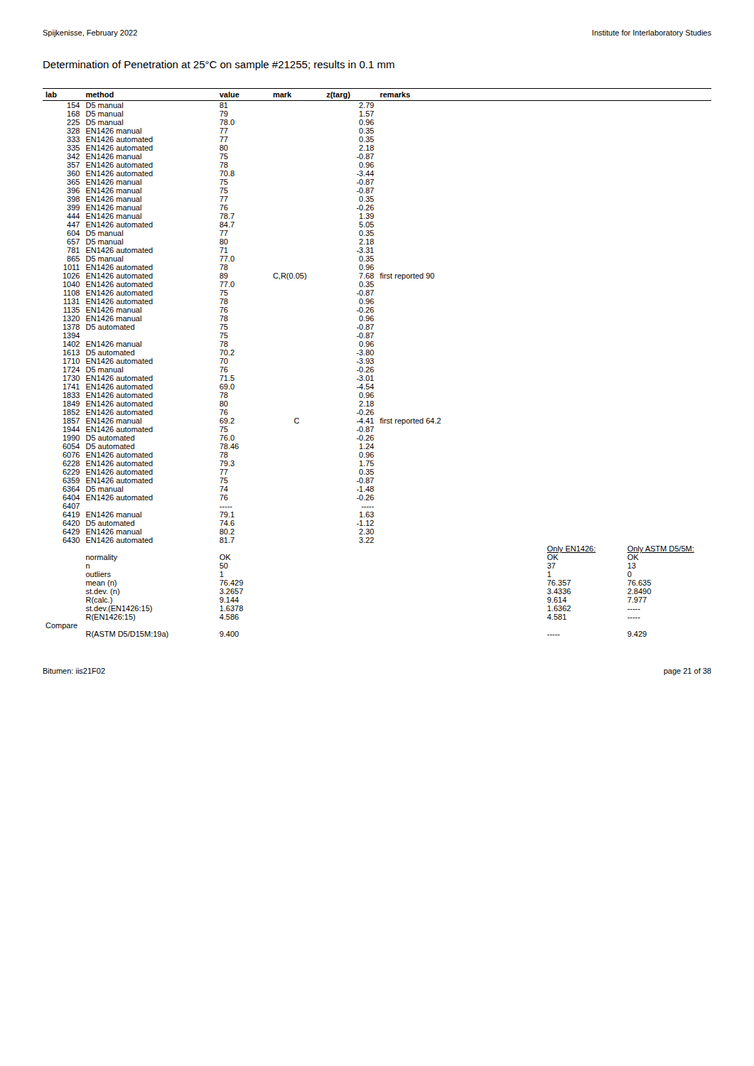Spijkenisse, February 2022
Institute for Interlaboratory Studies
Determination of Penetration at 25°C on sample #21255; results in 0.1 mm
| lab | method | value | mark | z(targ) | remarks | | |
| --- | --- | --- | --- | --- | --- | --- | --- |
| 154 | D5 manual | 81 | | 2.79 | | | |
| 168 | D5 manual | 79 | | 1.57 | | | |
| 225 | D5 manual | 78.0 | | 0.96 | | | |
| 328 | EN1426 manual | 77 | | 0.35 | | | |
| 333 | EN1426 automated | 77 | | 0.35 | | | |
| 335 | EN1426 automated | 80 | | 2.18 | | | |
| 342 | EN1426 manual | 75 | | -0.87 | | | |
| 357 | EN1426 automated | 78 | | 0.96 | | | |
| 360 | EN1426 automated | 70.8 | | -3.44 | | | |
| 365 | EN1426 manual | 75 | | -0.87 | | | |
| 396 | EN1426 manual | 75 | | -0.87 | | | |
| 398 | EN1426 manual | 77 | | 0.35 | | | |
| 399 | EN1426 manual | 76 | | -0.26 | | | |
| 444 | EN1426 manual | 78.7 | | 1.39 | | | |
| 447 | EN1426 automated | 84.7 | | 5.05 | | | |
| 604 | D5 manual | 77 | | 0.35 | | | |
| 657 | D5 manual | 80 | | 2.18 | | | |
| 781 | EN1426 automated | 71 | | -3.31 | | | |
| 865 | D5 manual | 77.0 | | 0.35 | | | |
| 1011 | EN1426 automated | 78 | | 0.96 | | | |
| 1026 | EN1426 automated | 89 | C,R(0.05) | 7.68 | first reported 90 | | |
| 1040 | EN1426 automated | 77.0 | | 0.35 | | | |
| 1108 | EN1426 automated | 75 | | -0.87 | | | |
| 1131 | EN1426 automated | 78 | | 0.96 | | | |
| 1135 | EN1426 manual | 76 | | -0.26 | | | |
| 1320 | EN1426 manual | 78 | | 0.96 | | | |
| 1378 | D5 automated | 75 | | -0.87 | | | |
| 1394 | | 75 | | -0.87 | | | |
| 1402 | EN1426 manual | 78 | | 0.96 | | | |
| 1613 | D5 automated | 70.2 | | -3.80 | | | |
| 1710 | EN1426 automated | 70 | | -3.93 | | | |
| 1724 | D5 manual | 76 | | -0.26 | | | |
| 1730 | EN1426 automated | 71.5 | | -3.01 | | | |
| 1741 | EN1426 automated | 69.0 | | -4.54 | | | |
| 1833 | EN1426 automated | 78 | | 0.96 | | | |
| 1849 | EN1426 automated | 80 | | 2.18 | | | |
| 1852 | EN1426 automated | 76 | | -0.26 | | | |
| 1857 | EN1426 manual | 69.2 | C | -4.41 | first reported 64.2 | | |
| 1944 | EN1426 automated | 75 | | -0.87 | | | |
| 1990 | D5 automated | 76.0 | | -0.26 | | | |
| 6054 | D5 automated | 78.46 | | 1.24 | | | |
| 6076 | EN1426 automated | 78 | | 0.96 | | | |
| 6228 | EN1426 automated | 79.3 | | 1.75 | | | |
| 6229 | EN1426 automated | 77 | | 0.35 | | | |
| 6359 | EN1426 automated | 75 | | -0.87 | | | |
| 6364 | D5 manual | 74 | | -1.48 | | | |
| 6404 | EN1426 automated | 76 | | -0.26 | | | |
| 6407 | | ----- | | ----- | | | |
| 6419 | EN1426 manual | 79.1 | | 1.63 | | | |
| 6420 | D5 automated | 74.6 | | -1.12 | | | |
| 6429 | EN1426 manual | 80.2 | | 2.30 | | | |
| 6430 | EN1426 automated | 81.7 | | 3.22 | | | |
| | | | | | | Only EN1426: | Only ASTM D5/5M: |
| | normality | OK | | | | OK | OK |
| | n | 50 | | | | 37 | 13 |
| | outliers | 1 | | | | 1 | 0 |
| | mean (n) | 76.429 | | | | 76.357 | 76.635 |
| | st.dev. (n) | 3.2657 | | | | 3.4336 | 2.8490 |
| | R(calc.) | 9.144 | | | | 9.614 | 7.977 |
| | st.dev.(EN1426:15) | 1.6378 | | | | 1.6362 | ----- |
| | R(EN1426:15) | 4.586 | | | | 4.581 | ----- |
| Compare | | | | | | | |
| | R(ASTM D5/D15M:19a) | 9.400 | | | | ----- | 9.429 |
Bitumen: iis21F02
page 21 of 38